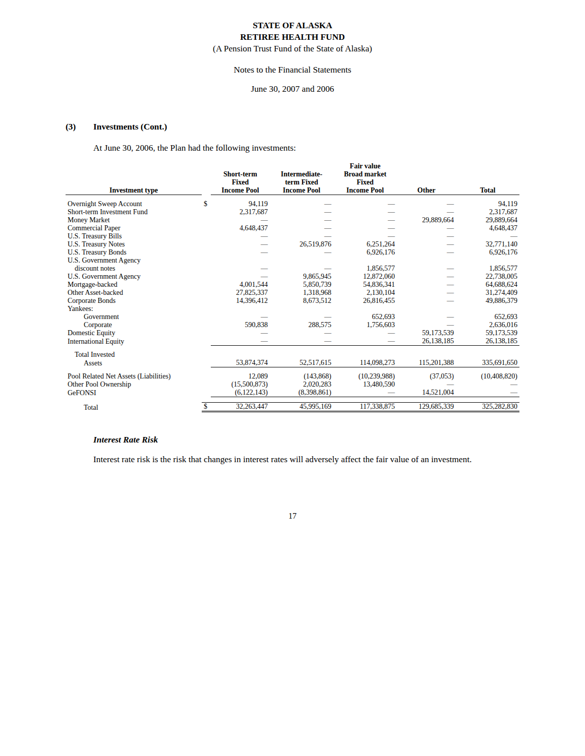STATE OF ALASKA
RETIREE HEALTH FUND
(A Pension Trust Fund of the State of Alaska)
Notes to the Financial Statements
June 30, 2007 and 2006
(3) Investments (Cont.)
At June 30, 2006, the Plan had the following investments:
| | | Fair value |
| | | Short-term Fixed | Intermediate- term Fixed | Broad market Fixed | | |
| Investment type | | Income Pool | Income Pool | Income Pool | Other | Total |
| Overnight Sweep Account | $ | 94,119 | — | — | — | 94,119 |
| Short-term Investment Fund | | 2,317,687 | — | — | — | 2,317,687 |
| Money Market | | — | — | — | 29,889,664 | 29,889,664 |
| Commercial Paper | | 4,648,437 | — | — | — | 4,648,437 |
| U.S. Treasury Bills | | — | — | — | — | — |
| U.S. Treasury Notes | | — | 26,519,876 | 6,251,264 | — | 32,771,140 |
| U.S. Treasury Bonds | | — | — | 6,926,176 | — | 6,926,176 |
| U.S. Government Agency | | | | | | |
| discount notes | | — | — | 1,856,577 | — | 1,856,577 |
| U.S. Government Agency | | — | 9,865,945 | 12,872,060 | — | 22,738,005 |
| Mortgage-backed | | 4,001,544 | 5,850,739 | 54,836,341 | — | 64,688,624 |
| Other Asset-backed | | 27,825,337 | 1,318,968 | 2,130,104 | — | 31,274,409 |
| Corporate Bonds | | 14,396,412 | 8,673,512 | 26,816,455 | — | 49,886,379 |
| Yankees: | | | | | | |
| Government | | — | — | 652,693 | — | 652,693 |
| Corporate | | 590,838 | 288,575 | 1,756,603 | — | 2,636,016 |
| Domestic Equity | | — | — | — | 59,173,539 | 59,173,539 |
| International Equity | | — | — | — | 26,138,185 | 26,138,185 |
| Total Invested | | | | | | |
| Assets | | 53,874,374 | 52,517,615 | 114,098,273 | 115,201,388 | 335,691,650 |
| Pool Related Net Assets (Liabilities) | | 12,089 | (143,868) | (10,239,988) | (37,053) | (10,408,820) |
| Other Pool Ownership | | (15,500,873) | 2,020,283 | 13,480,590 | — | — |
| GeFONSI | | (6,122,143) | (8,398,861) | — | 14,521,004 | — |
| Total | $ | 32,263,447 | 45,995,169 | 117,338,875 | 129,685,339 | 325,282,830 |
Interest Rate Risk
Interest rate risk is the risk that changes in interest rates will adversely affect the fair value of an investment.
17